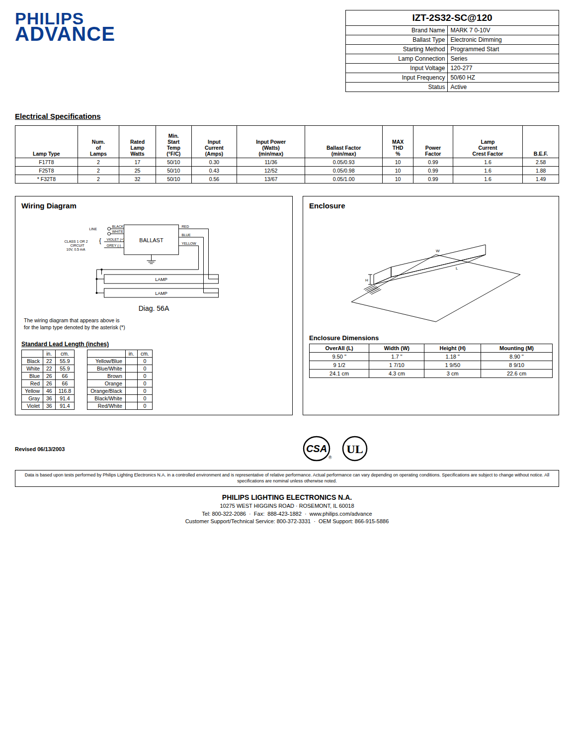PHILIPS
ADVANCE
| IZT-2S32-SC@120 |
| Brand Name | MARK 7 0-10V |
| Ballast Type | Electronic Dimming |
| Starting Method | Programmed Start |
| Lamp Connection | Series |
| Input Voltage | 120-277 |
| Input Frequency | 50/60 HZ |
| Status | Active |
Electrical Specifications
| Lamp Type | Num. of Lamps | Rated Lamp Watts | Min. Start Temp (°F/C) | Input Current (Amps) | Input Power (Watts) (min/max) | Ballast Factor (min/max) | MAX THD % | Power Factor | Lamp Current Crest Factor | B.E.F. |
| --- | --- | --- | --- | --- | --- | --- | --- | --- | --- | --- |
| F17T8 | 2 | 17 | 50/10 | 0.30 | 11/36 | 0.05/0.93 | 10 | 0.99 | 1.6 | 2.58 |
| F25T8 | 2 | 25 | 50/10 | 0.43 | 12/52 | 0.05/0.98 | 10 | 0.99 | 1.6 | 1.88 |
| * F32T8 | 2 | 32 | 50/10 | 0.56 | 13/67 | 0.05/1.00 | 10 | 0.99 | 1.6 | 1.49 |
Wiring Diagram
BALLAST LINE BLACK WHITE CLASS 1 OR 2 CIRCUIT 10V, 0.5 mA { VIOLET (+) GREY (-) RED BLUE YELLOW LAMP LAMP
Diag. 56A
The wiring diagram that appears above is
for the lamp type denoted by the asterisk (*)
Standard Lead Length (inches)
| | in. | cm. |
| Black | 22 | 55.9 |
| White | 22 | 55.9 |
| Blue | 26 | 66 |
| Red | 26 | 66 |
| Yellow | 46 | 116.8 |
| Gray | 36 | 91.4 |
| Violet | 36 | 91.4 |
| | in. | cm. |
| Yellow/Blue | | 0 |
| Blue/White | | 0 |
| Brown | | 0 |
| Orange | | 0 |
| Orange/Black | | 0 |
| Black/White | | 0 |
| Red/White | | 0 |
Enclosure
H W L
Enclosure Dimensions
| OverAll (L) | Width (W) | Height (H) | Mounting (M) |
| --- | --- | --- | --- |
| 9.50 " | 1.7 " | 1.18 " | 8.90 " |
| 9 1/2 | 1 7/10 | 1 9/50 | 8 9/10 |
| 24.1 cm | 4.3 cm | 3 cm | 22.6 cm |
Revised 06/13/2003
CSA ® UL
Data is based upon tests performed by Philips Lighting Electronics N.A. in a controlled environment and is representative of relative performance. Actual performance can vary depending on operating conditions. Specifications are subject to change without notice. All specifications are nominal unless otherwise noted.
PHILIPS LIGHTING ELECTRONICS N.A.
10275 WEST HIGGINS ROAD · ROSEMONT, IL 60018
Tel: 800-322-2086 · Fax: 888-423-1882 · www.philips.com/advance
Customer Support/Technical Service: 800-372-3331 · OEM Support: 866-915-5886